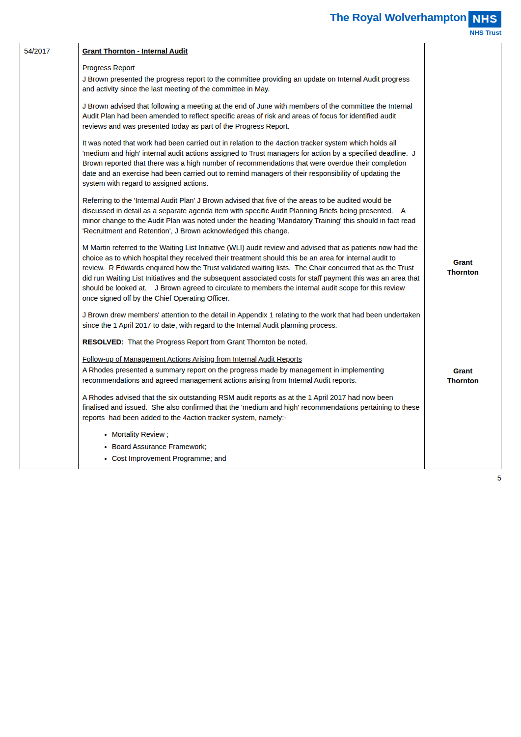The Royal Wolverhampton NHS
NHS Trust
| 54/2017 | Grant Thornton - Internal Audit Progress Report J Brown presented the progress report to the committee providing an update on Internal Audit progress and activity since the last meeting of the committee in May. J Brown advised that following a meeting at the end of June with members of the committee the Internal Audit Plan had been amended to reflect specific areas of risk and areas of focus for identified audit reviews and was presented today as part of the Progress Report. It was noted that work had been carried out in relation to the 4action tracker system which holds all 'medium and high' internal audit actions assigned to Trust managers for action by a specified deadline. J Brown reported that there was a high number of recommendations that were overdue their completion date and an exercise had been carried out to remind managers of their responsibility of updating the system with regard to assigned actions. Referring to the 'Internal Audit Plan' J Brown advised that five of the areas to be audited would be discussed in detail as a separate agenda item with specific Audit Planning Briefs being presented. A minor change to the Audit Plan was noted under the heading 'Mandatory Training' this should in fact read 'Recruitment and Retention', J Brown acknowledged this change. M Martin referred to the Waiting List Initiative (WLI) audit review and advised that as patients now had the choice as to which hospital they received their treatment should this be an area for internal audit to review. R Edwards enquired how the Trust validated waiting lists. The Chair concurred that as the Trust did run Waiting List Initiatives and the subsequent associated costs for staff payment this was an area that should be looked at. J Brown agreed to circulate to members the internal audit scope for this review once signed off by the Chief Operating Officer. J Brown drew members' attention to the detail in Appendix 1 relating to the work that had been undertaken since the 1 April 2017 to date, with regard to the Internal Audit planning process. RESOLVED: That the Progress Report from Grant Thornton be noted. Follow-up of Management Actions Arising from Internal Audit Reports A Rhodes presented a summary report on the progress made by management in implementing recommendations and agreed management actions arising from Internal Audit reports. A Rhodes advised that the six outstanding RSM audit reports as at the 1 April 2017 had now been finalised and issued. She also confirmed that the 'medium and high' recommendations pertaining to these reports had been added to the 4action tracker system, namely:- Mortality Review ; Board Assurance Framework; Cost Improvement Programme; and | Grant Thornton Grant Thornton |
5